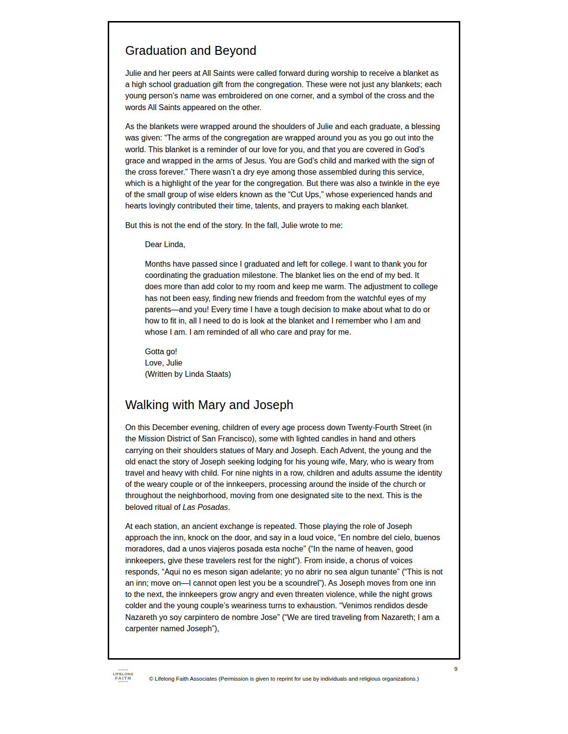Graduation and Beyond
Julie and her peers at All Saints were called forward during worship to receive a blanket as a high school graduation gift from the congregation. These were not just any blankets; each young person’s name was embroidered on one corner, and a symbol of the cross and the words All Saints appeared on the other.
As the blankets were wrapped around the shoulders of Julie and each graduate, a blessing was given: “The arms of the congregation are wrapped around you as you go out into the world. This blanket is a reminder of our love for you, and that you are covered in God’s grace and wrapped in the arms of Jesus. You are God’s child and marked with the sign of the cross forever.” There wasn’t a dry eye among those assembled during this service, which is a highlight of the year for the congregation. But there was also a twinkle in the eye of the small group of wise elders known as the “Cut Ups,” whose experienced hands and hearts lovingly contributed their time, talents, and prayers to making each blanket.
But this is not the end of the story. In the fall, Julie wrote to me:
Dear Linda,
Months have passed since I graduated and left for college. I want to thank you for coordinating the graduation milestone. The blanket lies on the end of my bed. It does more than add color to my room and keep me warm. The adjustment to college has not been easy, finding new friends and freedom from the watchful eyes of my parents—and you! Every time I have a tough decision to make about what to do or how to fit in, all I need to do is look at the blanket and I remember who I am and whose I am. I am reminded of all who care and pray for me.
Gotta go! Love, Julie (Written by Linda Staats)
Walking with Mary and Joseph
On this December evening, children of every age process down Twenty-Fourth Street (in the Mission District of San Francisco), some with lighted candles in hand and others carrying on their shoulders statues of Mary and Joseph. Each Advent, the young and the old enact the story of Joseph seeking lodging for his young wife, Mary, who is weary from travel and heavy with child. For nine nights in a row, children and adults assume the identity of the weary couple or of the innkeepers, processing around the inside of the church or throughout the neighborhood, moving from one designated site to the next. This is the beloved ritual of Las Posadas.
At each station, an ancient exchange is repeated. Those playing the role of Joseph approach the inn, knock on the door, and say in a loud voice, “En nombre del cielo, buenos moradores, dad a unos viajeros posada esta noche” (“In the name of heaven, good innkeepers, give these travelers rest for the night”). From inside, a chorus of voices responds, “Aqui no es meson sigan adelante; yo no abrir no sea algun tunante” (“This is not an inn; move on—I cannot open lest you be a scoundrel”). As Joseph moves from one inn to the next, the innkeepers grow angry and even threaten violence, while the night grows colder and the young couple’s weariness turns to exhaustion. “Venimos rendidos desde Nazareth yo soy carpintero de nombre Jose” (“We are tired traveling from Nazareth; I am a carpenter named Joseph”),
••••• LIFELONG FAITH •••••
9
© Lifelong Faith Associates (Permission is given to reprint for use by individuals and religious organizations.)